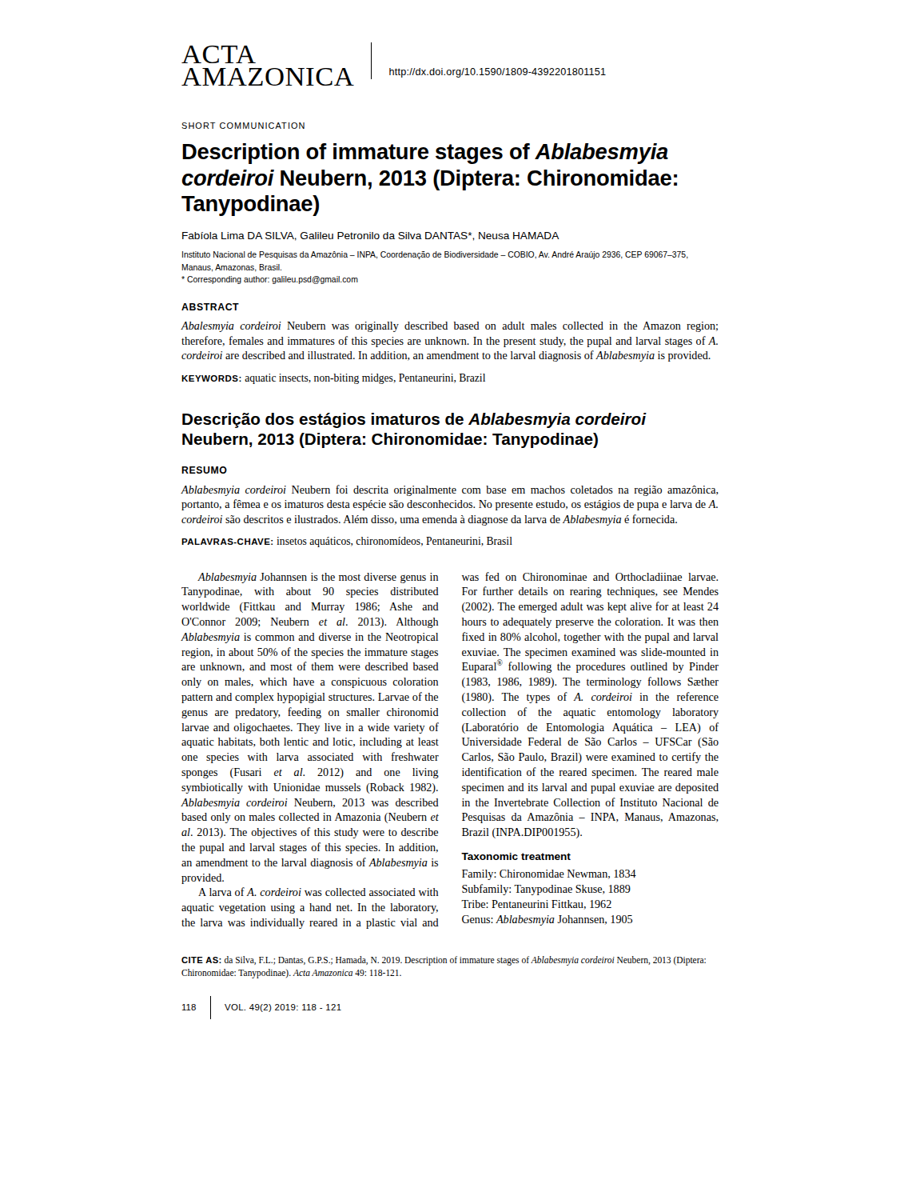ACTA AMAZONICA
http://dx.doi.org/10.1590/1809-4392201801151
Short communication
Description of immature stages of Ablabesmyia cordeiroi Neubern, 2013 (Diptera: Chironomidae: Tanypodinae)
Fabíola Lima DA SILVA, Galileu Petronilo da Silva DANTAS*, Neusa HAMADA
Instituto Nacional de Pesquisas da Amazônia – INPA, Coordenação de Biodiversidade – COBIO, Av. André Araújo 2936, CEP 69067–375, Manaus, Amazonas, Brasil.
* Corresponding author: galileu.psd@gmail.com
ABSTRACT
Abalesmyia cordeiroi Neubern was originally described based on adult males collected in the Amazon region; therefore, females and immatures of this species are unknown. In the present study, the pupal and larval stages of A. cordeiroi are described and illustrated. In addition, an amendment to the larval diagnosis of Ablabesmyia is provided.
KEYWORDS: aquatic insects, non-biting midges, Pentaneurini, Brazil
Descrição dos estágios imaturos de Ablabesmyia cordeiroi Neubern, 2013 (Diptera: Chironomidae: Tanypodinae)
RESUMO
Ablabesmyia cordeiroi Neubern foi descrita originalmente com base em machos coletados na região amazônica, portanto, a fêmea e os imaturos desta espécie são desconhecidos. No presente estudo, os estágios de pupa e larva de A. cordeiroi são descritos e ilustrados. Além disso, uma emenda à diagnose da larva de Ablabesmyia é fornecida.
PALAVRAS-CHAVE: insetos aquáticos, chironomídeos, Pentaneurini, Brasil
Ablabesmyia Johannsen is the most diverse genus in Tanypodinae, with about 90 species distributed worldwide (Fittkau and Murray 1986; Ashe and O'Connor 2009; Neubern et al. 2013). Although Ablabesmyia is common and diverse in the Neotropical region, in about 50% of the species the immature stages are unknown, and most of them were described based only on males, which have a conspicuous coloration pattern and complex hypopigial structures. Larvae of the genus are predatory, feeding on smaller chironomid larvae and oligochaetes. They live in a wide variety of aquatic habitats, both lentic and lotic, including at least one species with larva associated with freshwater sponges (Fusari et al. 2012) and one living symbiotically with Unionidae mussels (Roback 1982). Ablabesmyia cordeiroi Neubern, 2013 was described based only on males collected in Amazonia (Neubern et al. 2013). The objectives of this study were to describe the pupal and larval stages of this species. In addition, an amendment to the larval diagnosis of Ablabesmyia is provided.
A larva of A. cordeiroi was collected associated with aquatic vegetation using a hand net. In the laboratory, the larva was individually reared in a plastic vial and was fed on Chironominae and Orthocladiinae larvae. For further details on rearing techniques, see Mendes (2002). The emerged adult was kept alive for at least 24 hours to adequately preserve the coloration. It was then fixed in 80% alcohol, together with the pupal and larval exuviae. The specimen examined was slide-mounted in Euparal® following the procedures outlined by Pinder (1983, 1986, 1989). The terminology follows Sæther (1980). The types of A. cordeiroi in the reference collection of the aquatic entomology laboratory (Laboratório de Entomologia Aquática – LEA) of Universidade Federal de São Carlos – UFSCar (São Carlos, São Paulo, Brazil) were examined to certify the identification of the reared specimen. The reared male specimen and its larval and pupal exuviae are deposited in the Invertebrate Collection of Instituto Nacional de Pesquisas da Amazônia – INPA, Manaus, Amazonas, Brazil (INPA.DIP001955).
Taxonomic treatment
Family: Chironomidae Newman, 1834
Subfamily: Tanypodinae Skuse, 1889
Tribe: Pentaneurini Fittkau, 1962
Genus: Ablabesmyia Johannsen, 1905
CITE AS: da Silva, F.L.; Dantas, G.P.S.; Hamada, N. 2019. Description of immature stages of Ablabesmyia cordeiroi Neubern, 2013 (Diptera: Chironomidae: Tanypodinae). Acta Amazonica 49: 118-121.
118 VOL. 49(2) 2019: 118 - 121